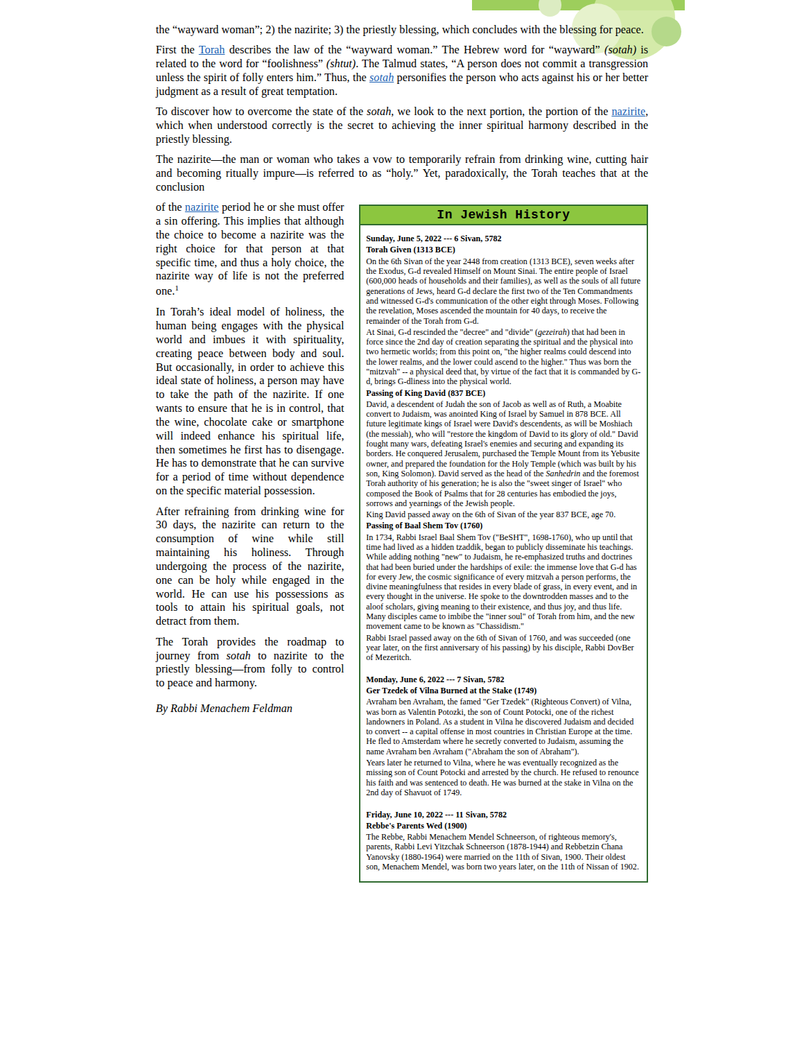the “wayward woman”; 2) the nazirite; 3) the priestly blessing, which concludes with the blessing for peace.
First the Torah describes the law of the “wayward woman.” The Hebrew word for “wayward” (sotah) is related to the word for “foolishness” (shtut). The Talmud states, “A person does not commit a transgression unless the spirit of folly enters him.” Thus, the sotah personifies the person who acts against his or her better judgment as a result of great temptation.
To discover how to overcome the state of the sotah, we look to the next portion, the portion of the nazirite, which when understood correctly is the secret to achieving the inner spiritual harmony described in the priestly blessing.
The nazirite—the man or woman who takes a vow to temporarily refrain from drinking wine, cutting hair and becoming ritually impure—is referred to as “holy.” Yet, paradoxically, the Torah teaches that at the conclusion
In Jewish History
Sunday, June 5, 2022 --- 6 Sivan, 5782
Torah Given (1313 BCE)
On the 6th Sivan of the year 2448 from creation (1313 BCE), seven weeks after the Exodus, G-d revealed Himself on Mount Sinai. The entire people of Israel (600,000 heads of households and their families), as well as the souls of all future generations of Jews, heard G-d declare the first two of the Ten Commandments and witnessed G-d's communication of the other eight through Moses. Following the revelation, Moses ascended the mountain for 40 days, to receive the remainder of the Torah from G-d.
At Sinai, G-d rescinded the "decree" and "divide" (gezeirah) that had been in force since the 2nd day of creation separating the spiritual and the physical into two hermetic worlds; from this point on, "the higher realms could descend into the lower realms, and the lower could ascend to the higher." Thus was born the "mitzvah" -- a physical deed that, by virtue of the fact that it is commanded by G-d, brings G-dliness into the physical world.
Passing of King David (837 BCE)
David, a descendent of Judah the son of Jacob as well as of Ruth, a Moabite convert to Judaism, was anointed King of Israel by Samuel in 878 BCE. All future legitimate kings of Israel were David's descendents, as will be Moshiach (the messiah), who will "restore the kingdom of David to its glory of old." David fought many wars, defeating Israel's enemies and securing and expanding its borders. He conquered Jerusalem, purchased the Temple Mount from its Yebusite owner, and prepared the foundation for the Holy Temple (which was built by his son, King Solomon). David served as the head of the Sanhedrin and the foremost Torah authority of his generation; he is also the "sweet singer of Israel" who composed the Book of Psalms that for 28 centuries has embodied the joys, sorrows and yearnings of the Jewish people.
King David passed away on the 6th of Sivan of the year 837 BCE, age 70.
Passing of Baal Shem Tov (1760)
In 1734, Rabbi Israel Baal Shem Tov ("BeSHT", 1698-1760), who up until that time had lived as a hidden tzaddik, began to publicly disseminate his teachings. While adding nothing "new" to Judaism, he re-emphasized truths and doctrines that had been buried under the hardships of exile: the immense love that G-d has for every Jew, the cosmic significance of every mitzvah a person performs, the divine meaningfulness that resides in every blade of grass, in every event, and in every thought in the universe. He spoke to the downtrodden masses and to the aloof scholars, giving meaning to their existence, and thus joy, and thus life. Many disciples came to imbibe the "inner soul" of Torah from him, and the new movement came to be known as "Chassidism."
Rabbi Israel passed away on the 6th of Sivan of 1760, and was succeeded (one year later, on the first anniversary of his passing) by his disciple, Rabbi DovBer of Mezeritch.
Monday, June 6, 2022 --- 7 Sivan, 5782
Ger Tzedek of Vilna Burned at the Stake (1749)
Avraham ben Avraham, the famed "Ger Tzedek" (Righteous Convert) of Vilna, was born as Valentin Potozki, the son of Count Potocki, one of the richest landowners in Poland. As a student in Vilna he discovered Judaism and decided to convert -- a capital offense in most countries in Christian Europe at the time. He fled to Amsterdam where he secretly converted to Judaism, assuming the name Avraham ben Avraham ("Abraham the son of Abraham").
Years later he returned to Vilna, where he was eventually recognized as the missing son of Count Potocki and arrested by the church. He refused to renounce his faith and was sentenced to death. He was burned at the stake in Vilna on the 2nd day of Shavuot of 1749.
Friday, June 10, 2022 --- 11 Sivan, 5782
Rebbe's Parents Wed (1900)
The Rebbe, Rabbi Menachem Mendel Schneerson, of righteous memory's, parents, Rabbi Levi Yitzchak Schneerson (1878-1944) and Rebbetzin Chana Yanovsky (1880-1964) were married on the 11th of Sivan, 1900. Their oldest son, Menachem Mendel, was born two years later, on the 11th of Nissan of 1902.
of the nazirite period he or she must offer a sin offering. This implies that although the choice to become a nazirite was the right choice for that person at that specific time, and thus a holy choice, the nazirite way of life is not the preferred one.1
In Torah’s ideal model of holiness, the human being engages with the physical world and imbues it with spirituality, creating peace between body and soul. But occasionally, in order to achieve this ideal state of holiness, a person may have to take the path of the nazirite. If one wants to ensure that he is in control, that the wine, chocolate cake or smartphone will indeed enhance his spiritual life, then sometimes he first has to disengage. He has to demonstrate that he can survive for a period of time without dependence on the specific material possession.
After refraining from drinking wine for 30 days, the nazirite can return to the consumption of wine while still maintaining his holiness. Through undergoing the process of the nazirite, one can be holy while engaged in the world. He can use his possessions as tools to attain his spiritual goals, not detract from them.
The Torah provides the roadmap to journey from sotah to nazirite to the priestly blessing—from folly to control to peace and harmony.
By Rabbi Menachem Feldman